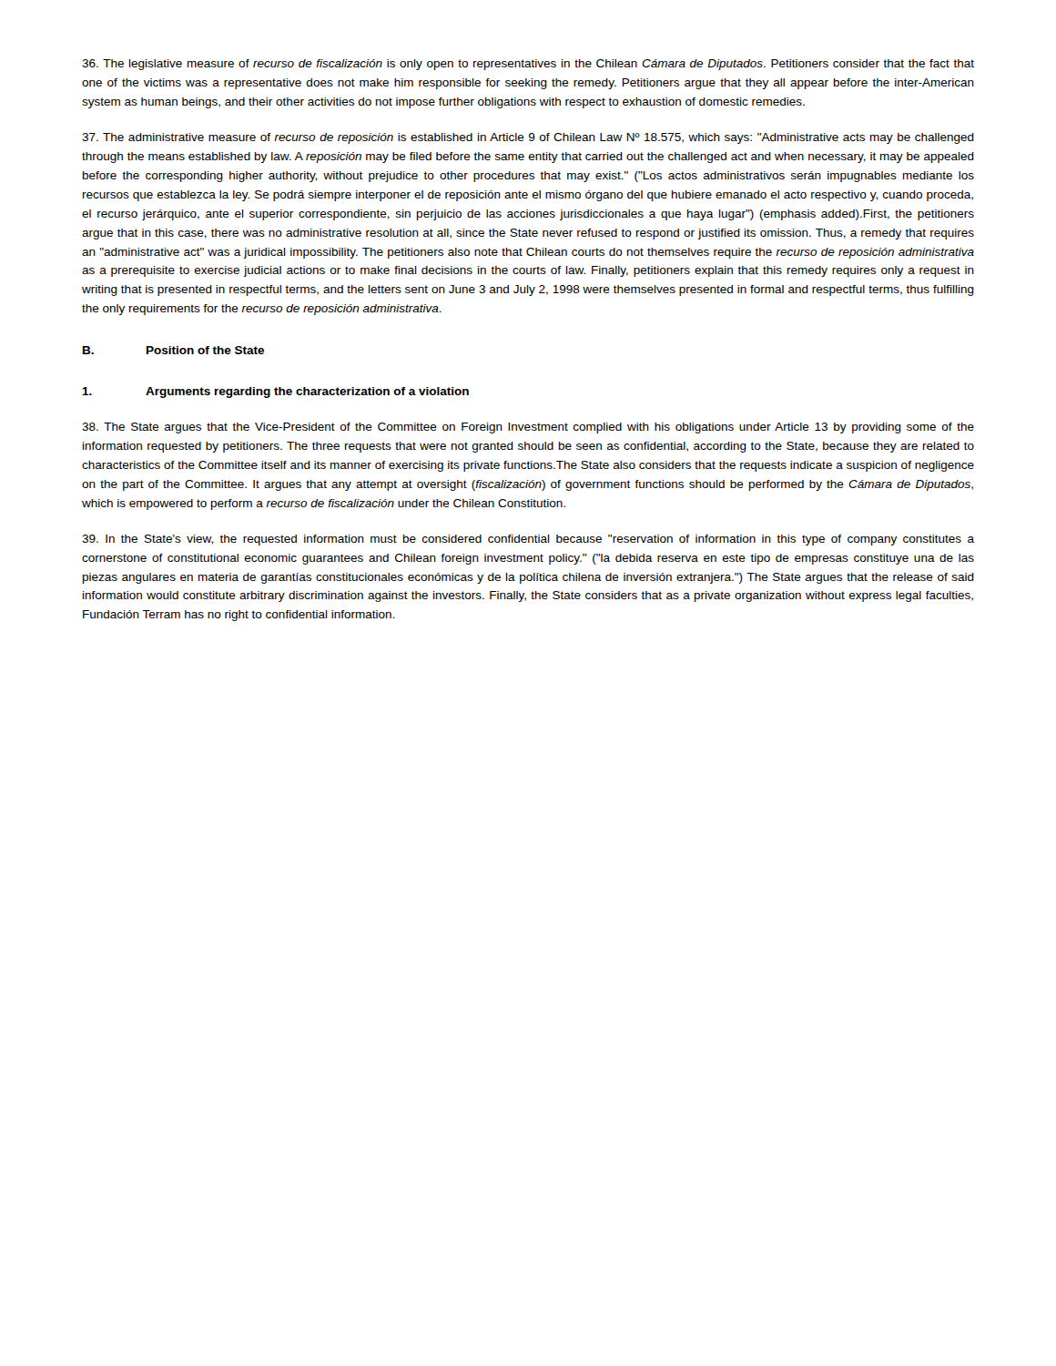36. The legislative measure of recurso de fiscalización is only open to representatives in the Chilean Cámara de Diputados. Petitioners consider that the fact that one of the victims was a representative does not make him responsible for seeking the remedy. Petitioners argue that they all appear before the inter-American system as human beings, and their other activities do not impose further obligations with respect to exhaustion of domestic remedies.
37. The administrative measure of recurso de reposición is established in Article 9 of Chilean Law Nº 18.575, which says: "Administrative acts may be challenged through the means established by law. A reposición may be filed before the same entity that carried out the challenged act and when necessary, it may be appealed before the corresponding higher authority, without prejudice to other procedures that may exist." ("Los actos administrativos serán impugnables mediante los recursos que establezca la ley. Se podrá siempre interponer el de reposición ante el mismo órgano del que hubiere emanado el acto respectivo y, cuando proceda, el recurso jerárquico, ante el superior correspondiente, sin perjuicio de las acciones jurisdiccionales a que haya lugar") (emphasis added).First, the petitioners argue that in this case, there was no administrative resolution at all, since the State never refused to respond or justified its omission. Thus, a remedy that requires an "administrative act" was a juridical impossibility. The petitioners also note that Chilean courts do not themselves require the recurso de reposición administrativa as a prerequisite to exercise judicial actions or to make final decisions in the courts of law. Finally, petitioners explain that this remedy requires only a request in writing that is presented in respectful terms, and the letters sent on June 3 and July 2, 1998 were themselves presented in formal and respectful terms, thus fulfilling the only requirements for the recurso de reposición administrativa.
B. Position of the State
1. Arguments regarding the characterization of a violation
38. The State argues that the Vice-President of the Committee on Foreign Investment complied with his obligations under Article 13 by providing some of the information requested by petitioners. The three requests that were not granted should be seen as confidential, according to the State, because they are related to characteristics of the Committee itself and its manner of exercising its private functions.The State also considers that the requests indicate a suspicion of negligence on the part of the Committee. It argues that any attempt at oversight (fiscalización) of government functions should be performed by the Cámara de Diputados, which is empowered to perform a recurso de fiscalización under the Chilean Constitution.
39. In the State's view, the requested information must be considered confidential because "reservation of information in this type of company constitutes a cornerstone of constitutional economic guarantees and Chilean foreign investment policy." ("la debida reserva en este tipo de empresas constituye una de las piezas angulares en materia de garantías constitucionales económicas y de la política chilena de inversión extranjera.") The State argues that the release of said information would constitute arbitrary discrimination against the investors. Finally, the State considers that as a private organization without express legal faculties, Fundación Terram has no right to confidential information.